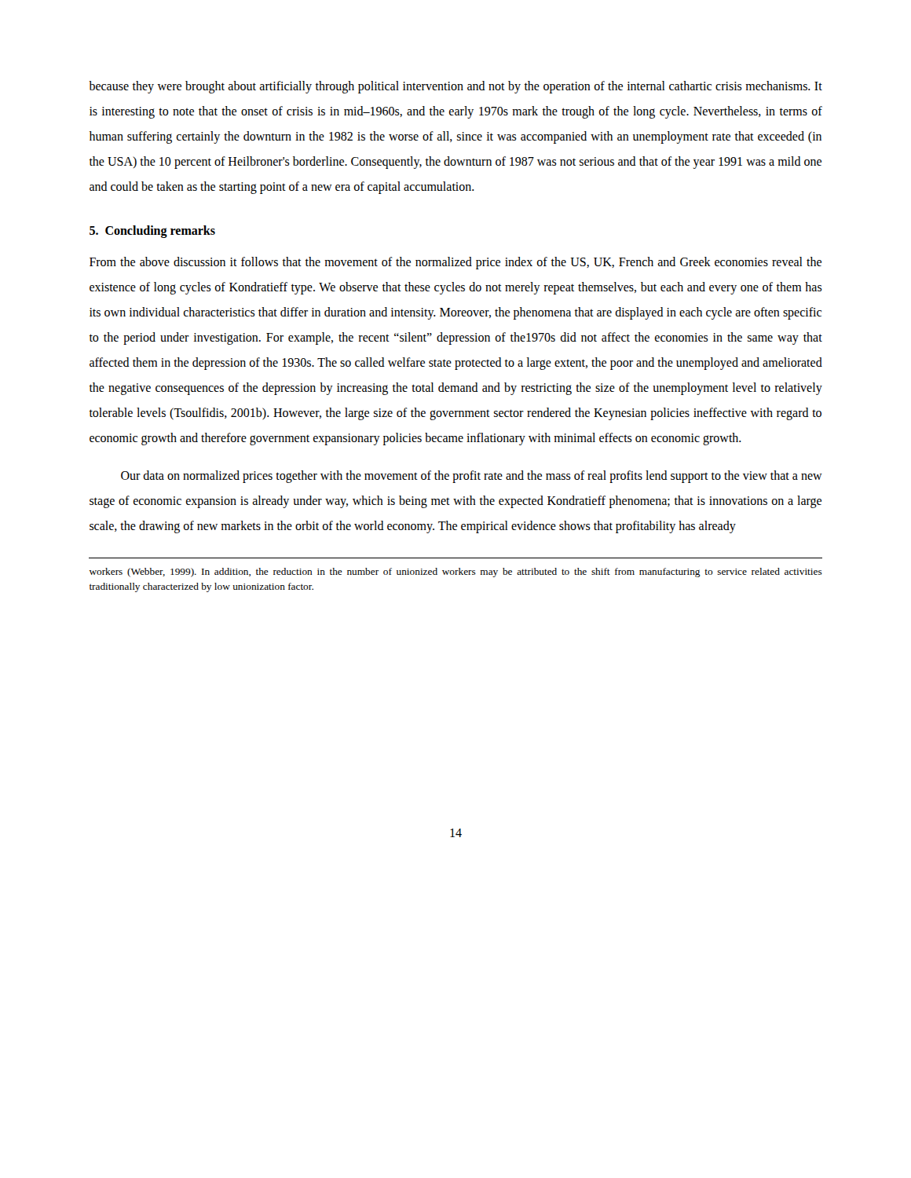because they were brought about artificially through political intervention and not by the operation of the internal cathartic crisis mechanisms. It is interesting to note that the onset of crisis is in mid–1960s, and the early 1970s mark the trough of the long cycle. Nevertheless, in terms of human suffering certainly the downturn in the 1982 is the worse of all, since it was accompanied with an unemployment rate that exceeded (in the USA) the 10 percent of Heilbroner's borderline. Consequently, the downturn of 1987 was not serious and that of the year 1991 was a mild one and could be taken as the starting point of a new era of capital accumulation.
5. Concluding remarks
From the above discussion it follows that the movement of the normalized price index of the US, UK, French and Greek economies reveal the existence of long cycles of Kondratieff type. We observe that these cycles do not merely repeat themselves, but each and every one of them has its own individual characteristics that differ in duration and intensity. Moreover, the phenomena that are displayed in each cycle are often specific to the period under investigation. For example, the recent “silent” depression of the1970s did not affect the economies in the same way that affected them in the depression of the 1930s. The so called welfare state protected to a large extent, the poor and the unemployed and ameliorated the negative consequences of the depression by increasing the total demand and by restricting the size of the unemployment level to relatively tolerable levels (Tsoulfidis, 2001b). However, the large size of the government sector rendered the Keynesian policies ineffective with regard to economic growth and therefore government expansionary policies became inflationary with minimal effects on economic growth.
Our data on normalized prices together with the movement of the profit rate and the mass of real profits lend support to the view that a new stage of economic expansion is already under way, which is being met with the expected Kondratieff phenomena; that is innovations on a large scale, the drawing of new markets in the orbit of the world economy. The empirical evidence shows that profitability has already
workers (Webber, 1999). In addition, the reduction in the number of unionized workers may be attributed to the shift from manufacturing to service related activities traditionally characterized by low unionization factor.
14